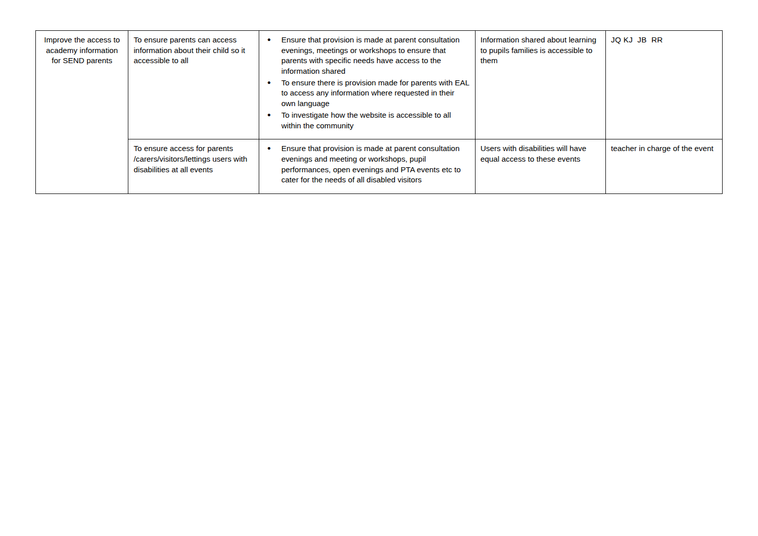| Improve the access to academy information for SEND parents | To ensure parents can access information about their child so it accessible to all | Ensure that provision is made at parent consultation evenings, meetings or workshops to ensure that parents with specific needs have access to the information shared To ensure there is provision made for parents with EAL to access any information where requested in their own language To investigate how the website is accessible to all within the community | Information shared about learning to pupils families is accessible to them | JQ KJ JB RR |
| To ensure access for parents /carers/visitors/lettings users with disabilities at all events | Ensure that provision is made at parent consultation evenings and meeting or workshops, pupil performances, open evenings and PTA events etc to cater for the needs of all disabled visitors | Users with disabilities will have equal access to these events | teacher in charge of the event |